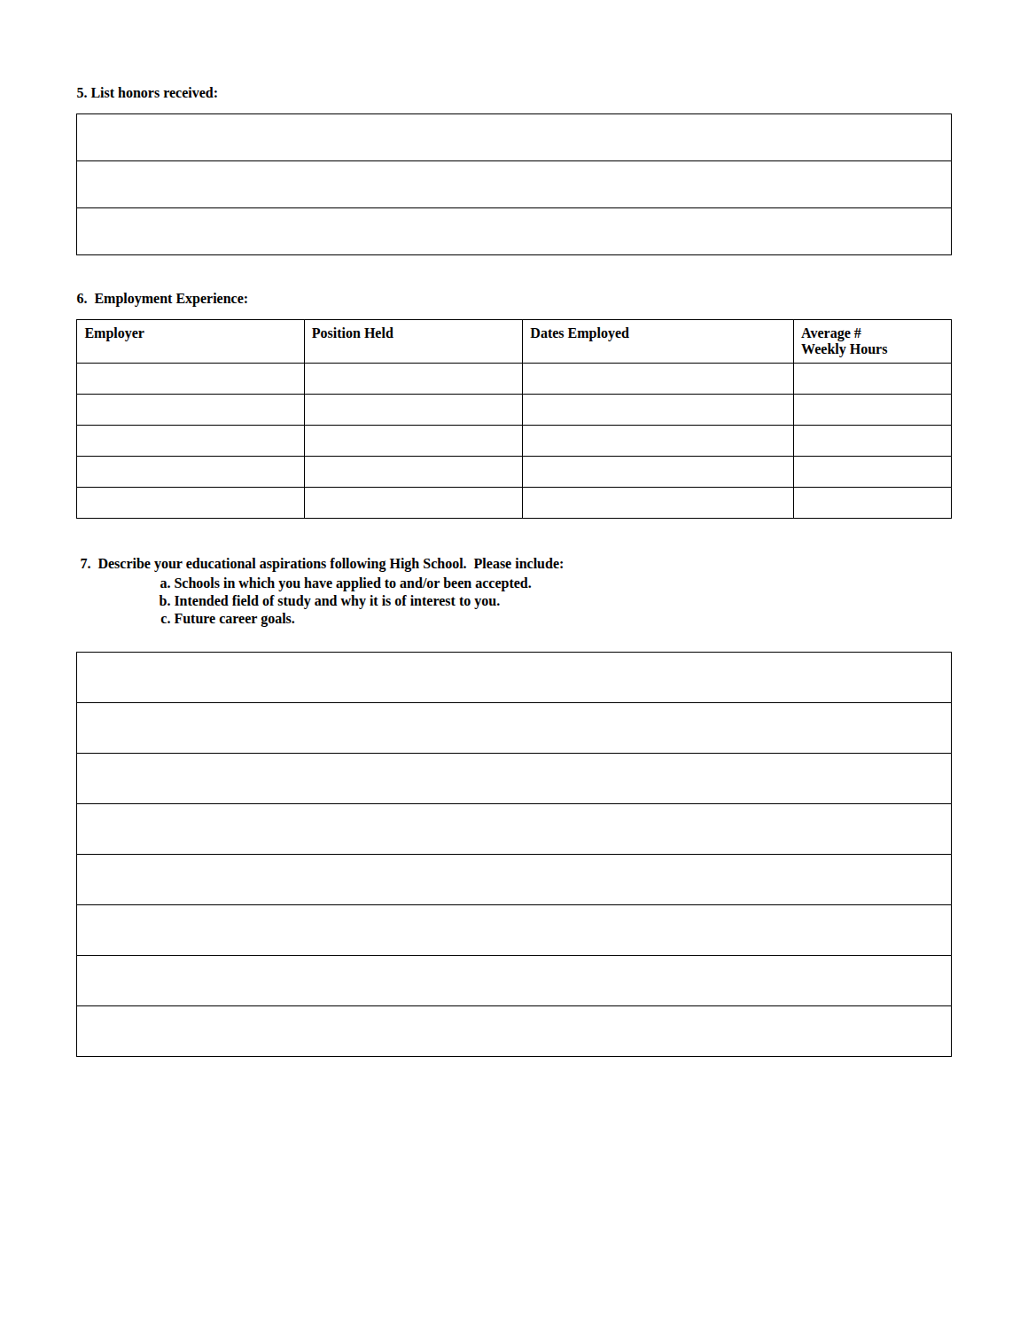5. List honors received:
6. Employment Experience:
| Employer | Position Held | Dates Employed | Average # Weekly Hours |
| --- | --- | --- | --- |
7. Describe your educational aspirations following High School. Please include:
Schools in which you have applied to and/or been accepted.
Intended field of study and why it is of interest to you.
Future career goals.